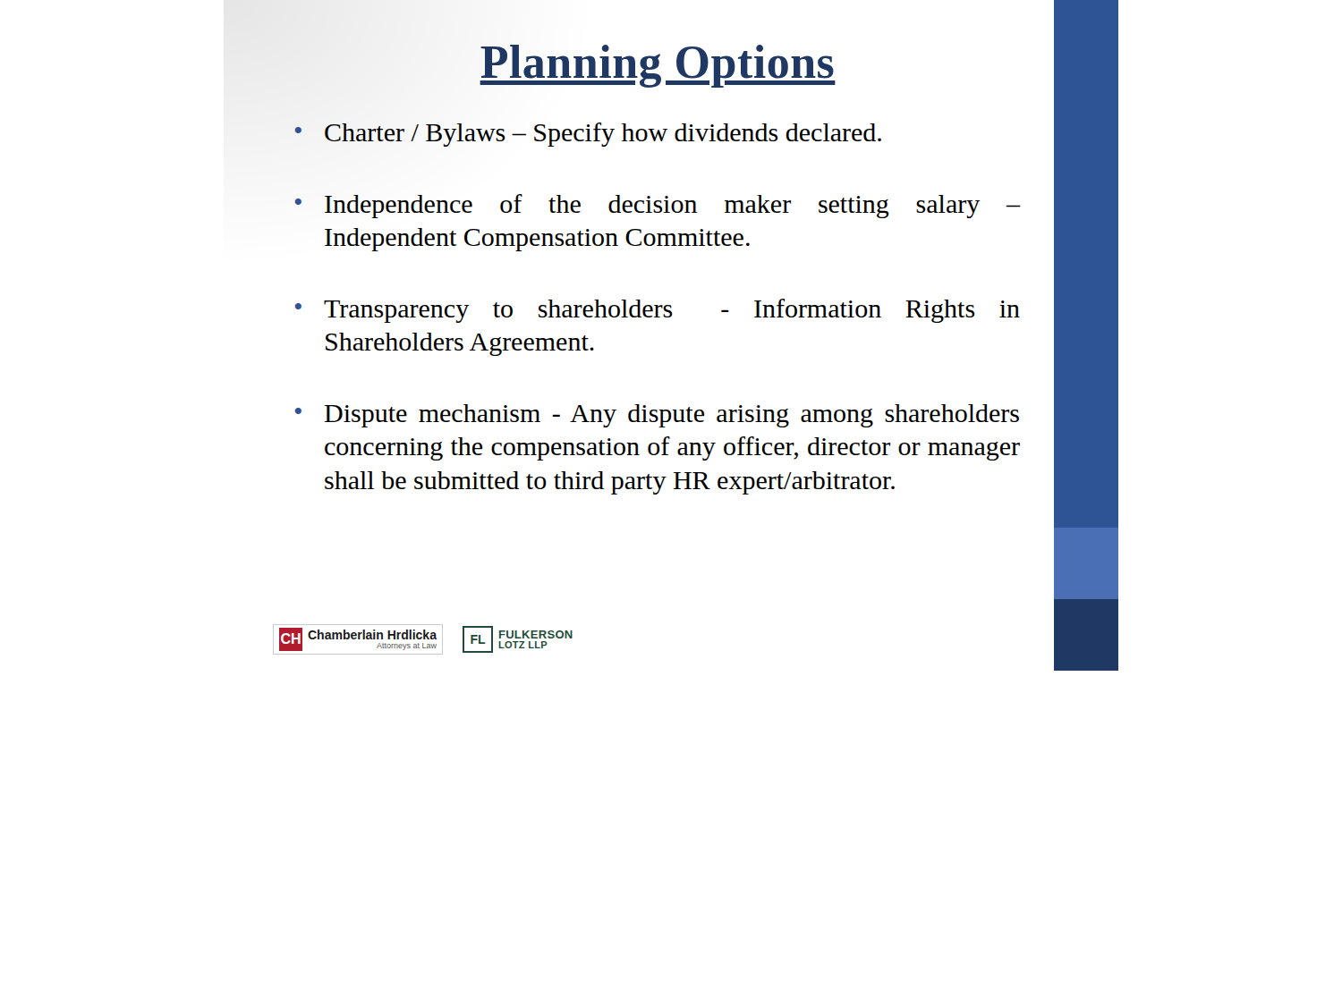Planning Options
Charter / Bylaws – Specify how dividends declared.
Independence of the decision maker setting salary – Independent Compensation Committee.
Transparency to shareholders - Information Rights in Shareholders Agreement.
Dispute mechanism - Any dispute arising among shareholders concerning the compensation of any officer, director or manager shall be submitted to third party HR expert/arbitrator.
CH
Chamberlain Hrdlicka
Attorneys at Law
FL
FULKERSON
LOTZ LLP